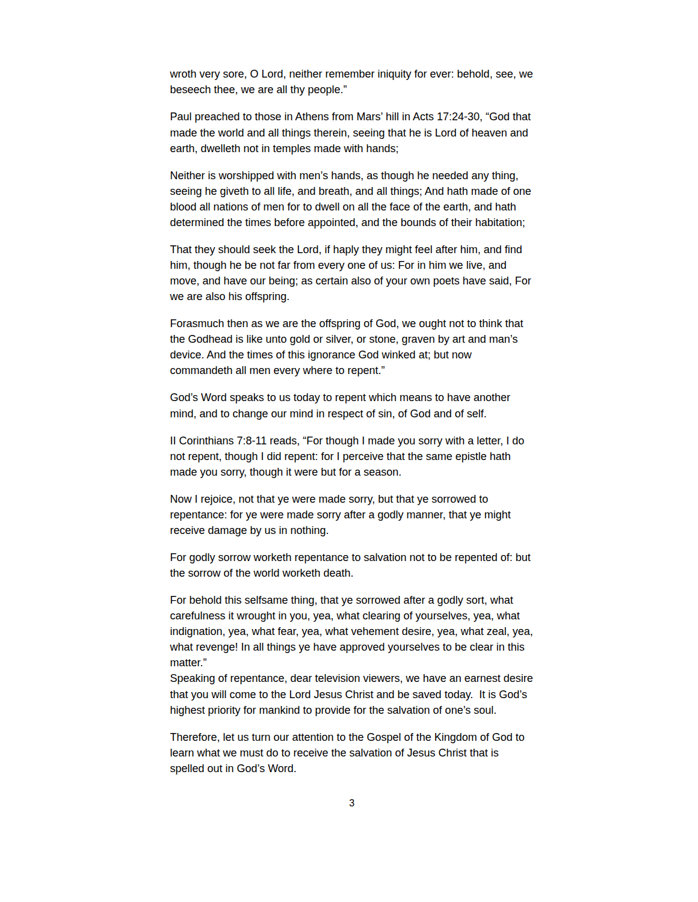wroth very sore, O Lord, neither remember iniquity for ever: behold, see, we beseech thee, we are all thy people.”
Paul preached to those in Athens from Mars’ hill in Acts 17:24-30, “God that made the world and all things therein, seeing that he is Lord of heaven and earth, dwelleth not in temples made with hands;
Neither is worshipped with men’s hands, as though he needed any thing, seeing he giveth to all life, and breath, and all things; And hath made of one blood all nations of men for to dwell on all the face of the earth, and hath determined the times before appointed, and the bounds of their habitation;
That they should seek the Lord, if haply they might feel after him, and find him, though he be not far from every one of us: For in him we live, and move, and have our being; as certain also of your own poets have said, For we are also his offspring.
Forasmuch then as we are the offspring of God, we ought not to think that the Godhead is like unto gold or silver, or stone, graven by art and man’s device. And the times of this ignorance God winked at; but now commandeth all men every where to repent.”
God’s Word speaks to us today to repent which means to have another mind, and to change our mind in respect of sin, of God and of self.
II Corinthians 7:8-11 reads, “For though I made you sorry with a letter, I do not repent, though I did repent: for I perceive that the same epistle hath made you sorry, though it were but for a season.
Now I rejoice, not that ye were made sorry, but that ye sorrowed to repentance: for ye were made sorry after a godly manner, that ye might receive damage by us in nothing.
For godly sorrow worketh repentance to salvation not to be repented of: but the sorrow of the world worketh death.
For behold this selfsame thing, that ye sorrowed after a godly sort, what carefulness it wrought in you, yea, what clearing of yourselves, yea, what indignation, yea, what fear, yea, what vehement desire, yea, what zeal, yea, what revenge! In all things ye have approved yourselves to be clear in this matter.”
Speaking of repentance, dear television viewers, we have an earnest desire that you will come to the Lord Jesus Christ and be saved today. It is God’s highest priority for mankind to provide for the salvation of one’s soul.
Therefore, let us turn our attention to the Gospel of the Kingdom of God to learn what we must do to receive the salvation of Jesus Christ that is spelled out in God’s Word.
3